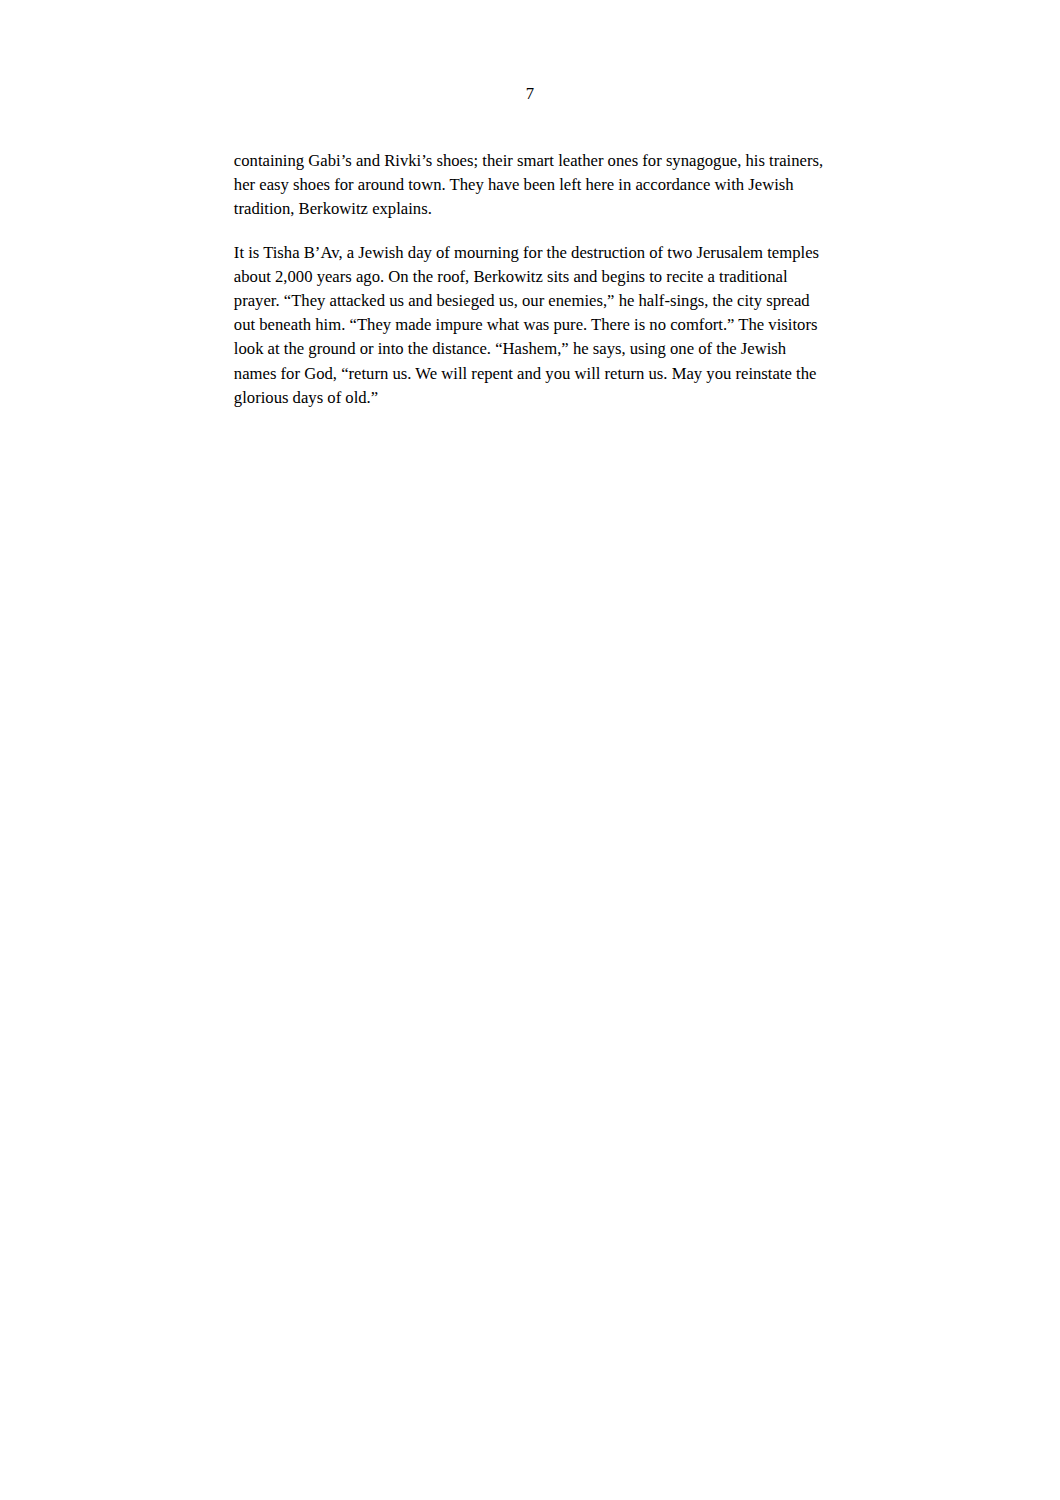7
containing Gabi’s and Rivki’s shoes; their smart leather ones for synagogue, his trainers, her easy shoes for around town. They have been left here in accordance with Jewish tradition, Berkowitz explains.
It is Tisha B’Av, a Jewish day of mourning for the destruction of two Jerusalem temples about 2,000 years ago. On the roof, Berkowitz sits and begins to recite a traditional prayer. “They attacked us and besieged us, our enemies,” he half-sings, the city spread out beneath him. “They made impure what was pure. There is no comfort.” The visitors look at the ground or into the distance. “Hashem,” he says, using one of the Jewish names for God, “return us. We will repent and you will return us. May you reinstate the glorious days of old.”